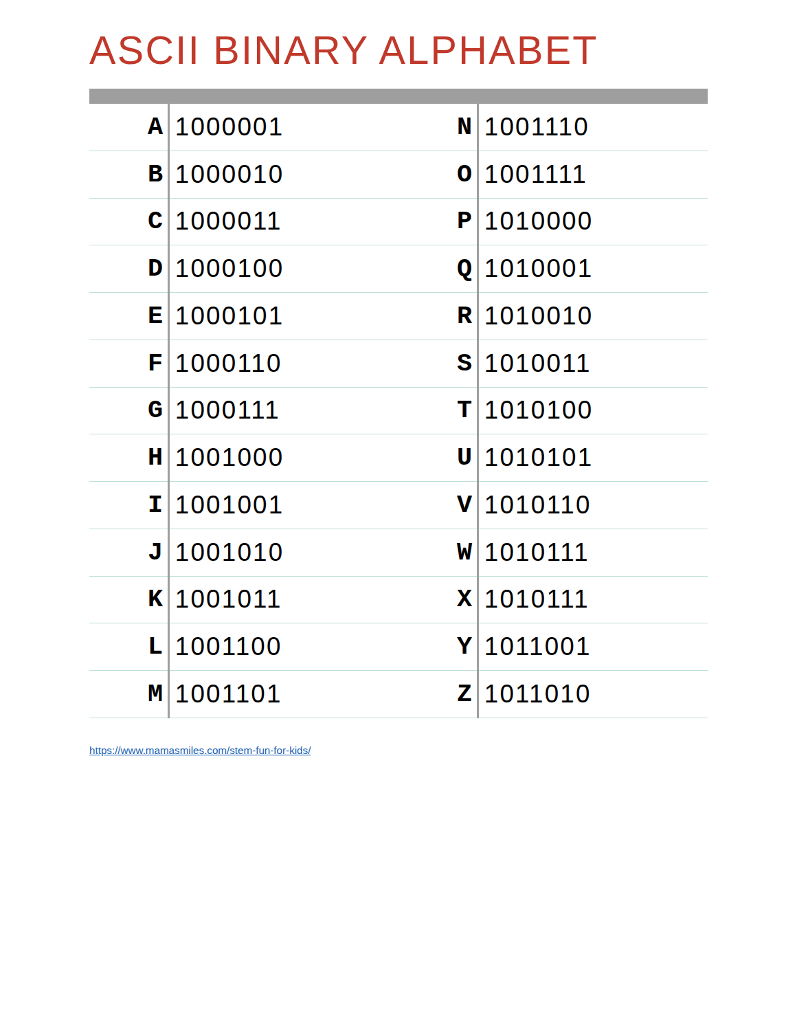ASCII BINARY ALPHABET
| A | 1000001 | N | 1001110 |
| B | 1000010 | O | 1001111 |
| C | 1000011 | P | 1010000 |
| D | 1000100 | Q | 1010001 |
| E | 1000101 | R | 1010010 |
| F | 1000110 | S | 1010011 |
| G | 1000111 | T | 1010100 |
| H | 1001000 | U | 1010101 |
| I | 1001001 | V | 1010110 |
| J | 1001010 | W | 1010111 |
| K | 1001011 | X | 1010111 |
| L | 1001100 | Y | 1011001 |
| M | 1001101 | Z | 1011010 |
https://www.mamasmiles.com/stem-fun-for-kids/